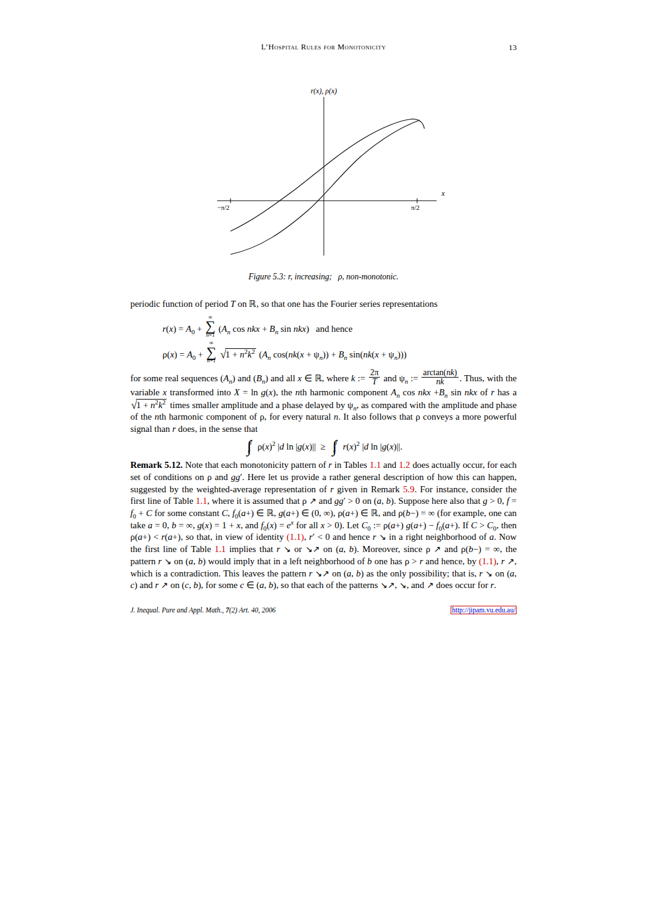L’Hospital Rules for Monotonicity 13
r(x), ρ(x) x −π/2 π/2
Figure 5.3: r, increasing; ρ, non-monotonic.
periodic function of period T on ℝ, so that one has the Fourier series representations
r(x) = A0 + ∞∑n=1 (An cos nkx + Bn sin nkx) and hence ρ(x) = A0 + ∞∑n=1 1 + n2k2 (An cos(nk(x + ψn)) + Bn sin(nk(x + ψn)))
for some real sequences (An) and (Bn) and all x ∈ ℝ, where k := 2π T and ψn := arctan(nk) nk. Thus, with the variable x transformed into X = ln g(x), the nth harmonic component An cos nkx +Bn sin nkx of r has a 1 + n2k2 times smaller amplitude and a phase delayed by ψn, as compared with the amplitude and phase of the nth harmonic component of ρ, for every natural n. It also follows that ρ conveys a more powerful signal than r does, in the sense that
∫dc ρ(x)2 |d ln |g(x)|| ≥ ∫dc r(x)2 |d ln |g(x)||.
Remark 5.12. Note that each monotonicity pattern of r in Tables 1.1 and 1.2 does actually occur, for each set of conditions on ρ and gg′. Here let us provide a rather general description of how this can happen, suggested by the weighted-average representation of r given in Remark 5.9. For instance, consider the first line of Table 1.1, where it is assumed that ρ and gg′ > 0 on (a, b). Suppose here also that g > 0, f = f0 + C for some constant C, f0(a+) ∈ ℝ, g(a+) ∈ (0, ∞), ρ(a+) ∈ ℝ, and ρ(b−) = ∞ (for example, one can take a = 0, b = ∞, g(x) = 1 + x, and f0(x) = ex for all x > 0). Let C0 := ρ(a+) g(a+) − f0(a+). If C > C0, then ρ(a+) < r(a+), so that, in view of identity (1.1), r′ < 0 and hence r in a right neighborhood of a. Now the first line of Table 1.1 implies that r or on (a, b). Moreover, since ρ and ρ(b−) = ∞, the pattern r on (a, b) would imply that in a left neighborhood of b one has ρ > r and hence, by (1.1), r , which is a contradiction. This leaves the pattern r on (a, b) as the only possibility; that is, r on (a, c) and r on (c, b), for some c ∈ (a, b), so that each of the patterns , , and does occur for r.
J. Inequal. Pure and Appl. Math., 7(2) Art. 40, 2006 http://jipam.vu.edu.au/